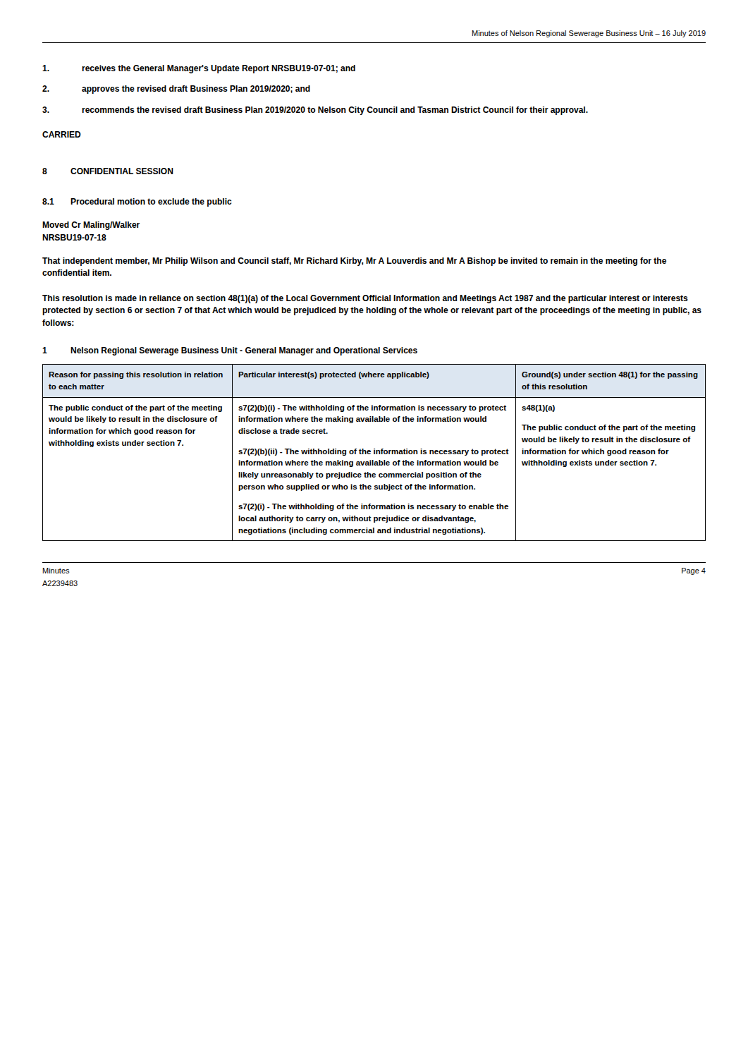Minutes of Nelson Regional Sewerage Business Unit – 16 July 2019
1. receives the General Manager's Update Report NRSBU19-07-01; and
2. approves the revised draft Business Plan 2019/2020; and
3. recommends the revised draft Business Plan 2019/2020 to Nelson City Council and Tasman District Council for their approval.
CARRIED
8 CONFIDENTIAL SESSION
8.1 Procedural motion to exclude the public
Moved Cr Maling/Walker NRSBU19-07-18
That independent member, Mr Philip Wilson and Council staff, Mr Richard Kirby, Mr A Louverdis and Mr A Bishop be invited to remain in the meeting for the confidential item.
This resolution is made in reliance on section 48(1)(a) of the Local Government Official Information and Meetings Act 1987 and the particular interest or interests protected by section 6 or section 7 of that Act which would be prejudiced by the holding of the whole or relevant part of the proceedings of the meeting in public, as follows:
1 Nelson Regional Sewerage Business Unit - General Manager and Operational Services
| Reason for passing this resolution in relation to each matter | Particular interest(s) protected (where applicable) | Ground(s) under section 48(1) for the passing of this resolution |
| --- | --- | --- |
| The public conduct of the part of the meeting would be likely to result in the disclosure of information for which good reason for withholding exists under section 7. | s7(2)(b)(i) - The withholding of the information is necessary to protect information where the making available of the information would disclose a trade secret. s7(2)(b)(ii) - The withholding of the information is necessary to protect information where the making available of the information would be likely unreasonably to prejudice the commercial position of the person who supplied or who is the subject of the information. s7(2)(i) - The withholding of the information is necessary to enable the local authority to carry on, without prejudice or disadvantage, negotiations (including commercial and industrial negotiations). | s48(1)(a) The public conduct of the part of the meeting would be likely to result in the disclosure of information for which good reason for withholding exists under section 7. |
Minutes
A2239483
Page 4